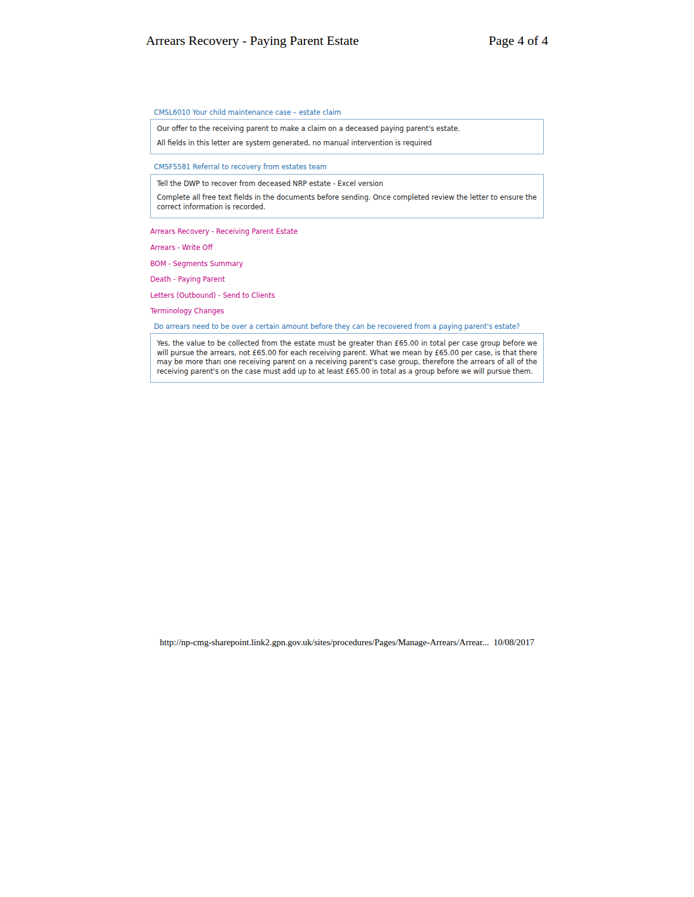Arrears Recovery - Paying Parent Estate
Page 4 of 4
CMSL6010 Your child maintenance case – estate claim
Our offer to the receiving parent to make a claim on a deceased paying parent's estate.
All fields in this letter are system generated, no manual intervention is required
CMSF5581 Referral to recovery from estates team
Tell the DWP to recover from deceased NRP estate - Excel version
Complete all free text fields in the documents before sending. Once completed review the letter to ensure the correct information is recorded.
Arrears Recovery - Receiving Parent Estate
Arrears - Write Off
BOM - Segments Summary
Death - Paying Parent
Letters (Outbound) - Send to Clients
Terminology Changes
Do arrears need to be over a certain amount before they can be recovered from a paying parent's estate?
Yes, the value to be collected from the estate must be greater than £65.00 in total per case group before we will pursue the arrears, not £65.00 for each receiving parent. What we mean by £65.00 per case, is that there may be more than one receiving parent on a receiving parent's case group, therefore the arrears of all of the receiving parent's on the case must add up to at least £65.00 in total as a group before we will pursue them.
http://np-cmg-sharepoint.link2.gpn.gov.uk/sites/procedures/Pages/Manage-Arrears/Arrear... 10/08/2017